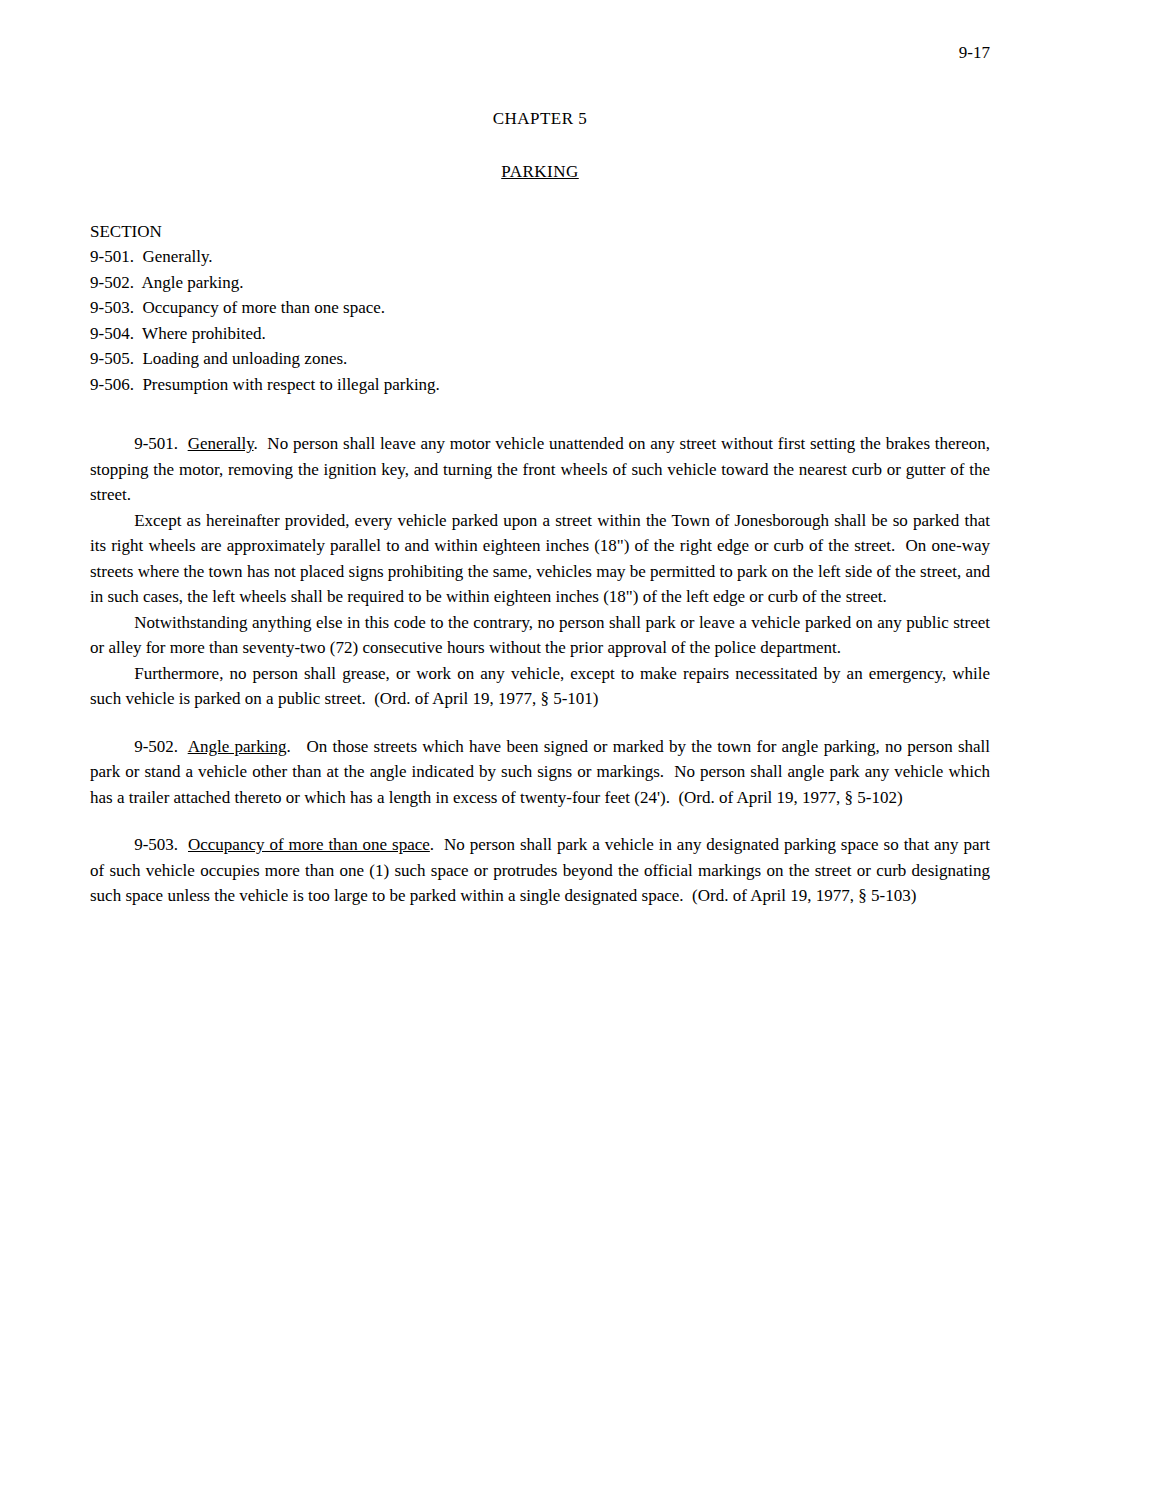9-17
CHAPTER 5
PARKING
SECTION
9-501. Generally.
9-502. Angle parking.
9-503. Occupancy of more than one space.
9-504. Where prohibited.
9-505. Loading and unloading zones.
9-506. Presumption with respect to illegal parking.
9-501. Generally. No person shall leave any motor vehicle unattended on any street without first setting the brakes thereon, stopping the motor, removing the ignition key, and turning the front wheels of such vehicle toward the nearest curb or gutter of the street.
Except as hereinafter provided, every vehicle parked upon a street within the Town of Jonesborough shall be so parked that its right wheels are approximately parallel to and within eighteen inches (18") of the right edge or curb of the street. On one-way streets where the town has not placed signs prohibiting the same, vehicles may be permitted to park on the left side of the street, and in such cases, the left wheels shall be required to be within eighteen inches (18") of the left edge or curb of the street.
Notwithstanding anything else in this code to the contrary, no person shall park or leave a vehicle parked on any public street or alley for more than seventy-two (72) consecutive hours without the prior approval of the police department.
Furthermore, no person shall grease, or work on any vehicle, except to make repairs necessitated by an emergency, while such vehicle is parked on a public street. (Ord. of April 19, 1977, § 5-101)
9-502. Angle parking. On those streets which have been signed or marked by the town for angle parking, no person shall park or stand a vehicle other than at the angle indicated by such signs or markings. No person shall angle park any vehicle which has a trailer attached thereto or which has a length in excess of twenty-four feet (24'). (Ord. of April 19, 1977, § 5-102)
9-503. Occupancy of more than one space. No person shall park a vehicle in any designated parking space so that any part of such vehicle occupies more than one (1) such space or protrudes beyond the official markings on the street or curb designating such space unless the vehicle is too large to be parked within a single designated space. (Ord. of April 19, 1977, § 5-103)